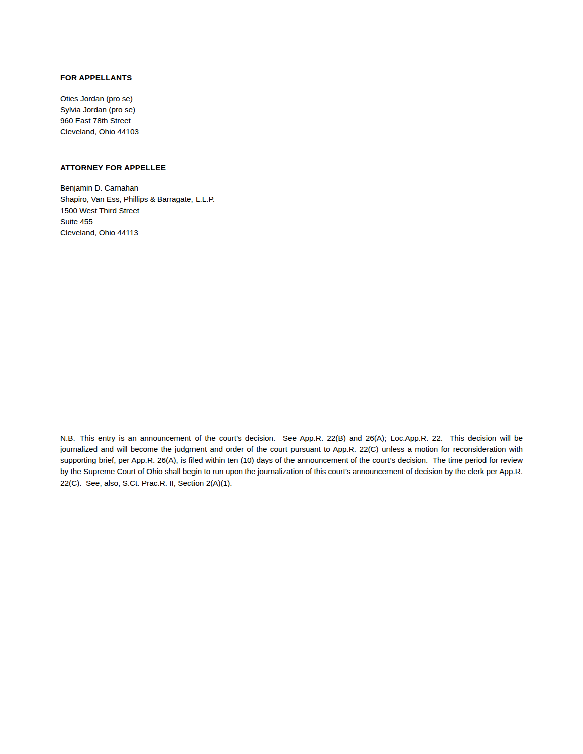FOR APPELLANTS
Oties Jordan (pro se)
Sylvia Jordan (pro se)
960 East 78th Street
Cleveland, Ohio 44103
ATTORNEY FOR APPELLEE
Benjamin D. Carnahan
Shapiro, Van Ess, Phillips & Barragate, L.L.P.
1500 West Third Street
Suite 455
Cleveland, Ohio 44113
N.B. This entry is an announcement of the court’s decision. See App.R. 22(B) and 26(A); Loc.App.R. 22. This decision will be journalized and will become the judgment and order of the court pursuant to App.R. 22(C) unless a motion for reconsideration with supporting brief, per App.R. 26(A), is filed within ten (10) days of the announcement of the court’s decision. The time period for review by the Supreme Court of Ohio shall begin to run upon the journalization of this court’s announcement of decision by the clerk per App.R. 22(C). See, also, S.Ct. Prac.R. II, Section 2(A)(1).